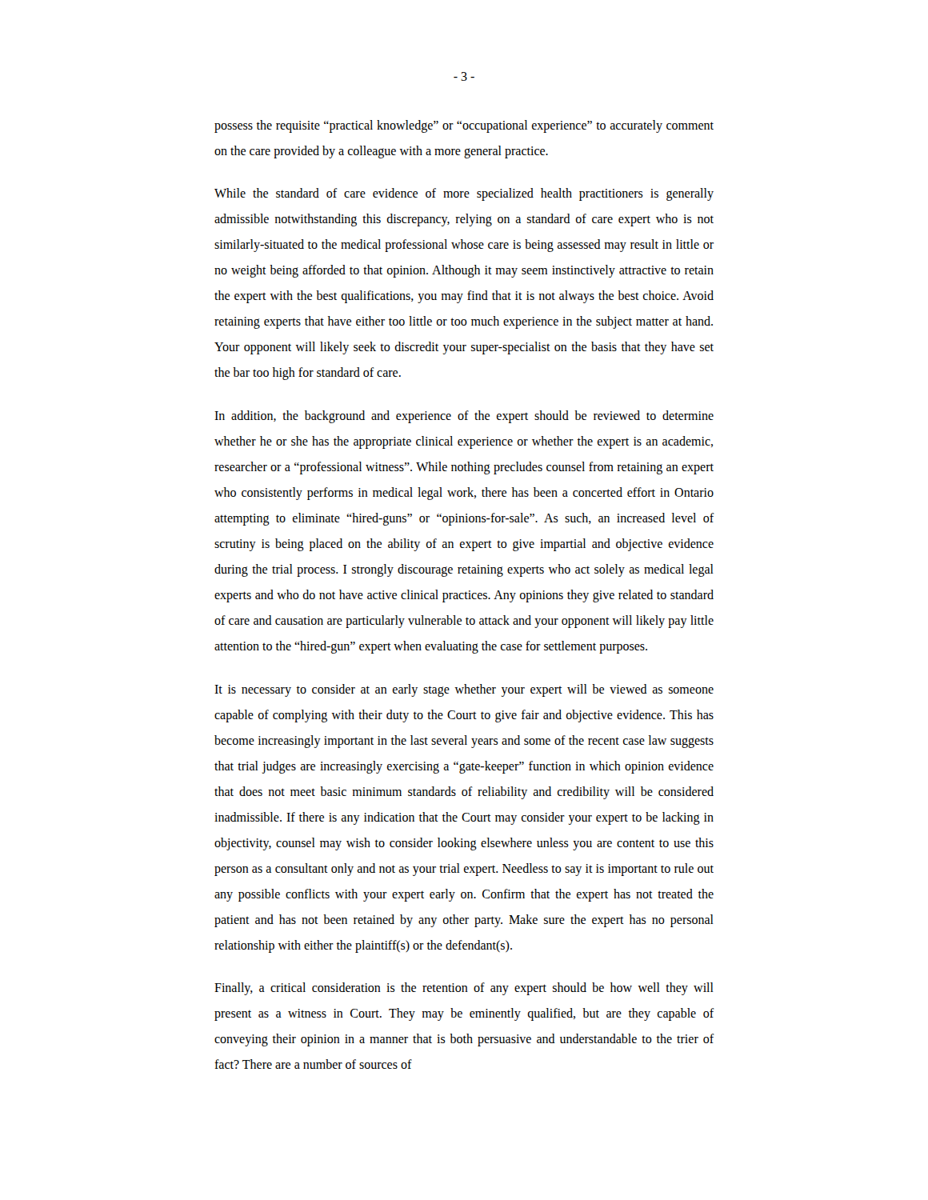- 3 -
possess the requisite “practical knowledge” or “occupational experience” to accurately comment on the care provided by a colleague with a more general practice.
While the standard of care evidence of more specialized health practitioners is generally admissible notwithstanding this discrepancy, relying on a standard of care expert who is not similarly-situated to the medical professional whose care is being assessed may result in little or no weight being afforded to that opinion. Although it may seem instinctively attractive to retain the expert with the best qualifications, you may find that it is not always the best choice. Avoid retaining experts that have either too little or too much experience in the subject matter at hand. Your opponent will likely seek to discredit your super-specialist on the basis that they have set the bar too high for standard of care.
In addition, the background and experience of the expert should be reviewed to determine whether he or she has the appropriate clinical experience or whether the expert is an academic, researcher or a “professional witness”. While nothing precludes counsel from retaining an expert who consistently performs in medical legal work, there has been a concerted effort in Ontario attempting to eliminate “hired-guns” or “opinions-for-sale”. As such, an increased level of scrutiny is being placed on the ability of an expert to give impartial and objective evidence during the trial process. I strongly discourage retaining experts who act solely as medical legal experts and who do not have active clinical practices. Any opinions they give related to standard of care and causation are particularly vulnerable to attack and your opponent will likely pay little attention to the “hired-gun” expert when evaluating the case for settlement purposes.
It is necessary to consider at an early stage whether your expert will be viewed as someone capable of complying with their duty to the Court to give fair and objective evidence. This has become increasingly important in the last several years and some of the recent case law suggests that trial judges are increasingly exercising a “gate-keeper” function in which opinion evidence that does not meet basic minimum standards of reliability and credibility will be considered inadmissible. If there is any indication that the Court may consider your expert to be lacking in objectivity, counsel may wish to consider looking elsewhere unless you are content to use this person as a consultant only and not as your trial expert. Needless to say it is important to rule out any possible conflicts with your expert early on. Confirm that the expert has not treated the patient and has not been retained by any other party. Make sure the expert has no personal relationship with either the plaintiff(s) or the defendant(s).
Finally, a critical consideration is the retention of any expert should be how well they will present as a witness in Court. They may be eminently qualified, but are they capable of conveying their opinion in a manner that is both persuasive and understandable to the trier of fact? There are a number of sources of